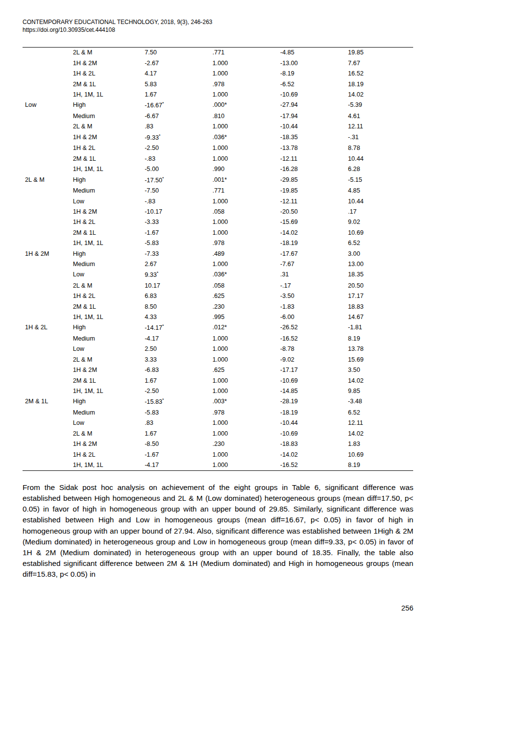CONTEMPORARY EDUCATIONAL TECHNOLOGY, 2018, 9(3), 246-263
https://doi.org/10.30935/cet.444108
| | 2L & M | 7.50 | .771 | -4.85 | 19.85 |
| | 1H & 2M | -2.67 | 1.000 | -13.00 | 7.67 |
| | 1H & 2L | 4.17 | 1.000 | -8.19 | 16.52 |
| | 2M & 1L | 5.83 | .978 | -6.52 | 18.19 |
| | 1H, 1M, 1L | 1.67 | 1.000 | -10.69 | 14.02 |
| Low | High | -16.67 * | .000* | -27.94 | -5.39 |
| | Medium | -6.67 | .810 | -17.94 | 4.61 |
| | 2L & M | .83 | 1.000 | -10.44 | 12.11 |
| | 1H & 2M | -9.33 * | .036* | -18.35 | -.31 |
| | 1H & 2L | -2.50 | 1.000 | -13.78 | 8.78 |
| | 2M & 1L | -.83 | 1.000 | -12.11 | 10.44 |
| | 1H, 1M, 1L | -5.00 | .990 | -16.28 | 6.28 |
| 2L & M | High | -17.50 * | .001* | -29.85 | -5.15 |
| | Medium | -7.50 | .771 | -19.85 | 4.85 |
| | Low | -.83 | 1.000 | -12.11 | 10.44 |
| | 1H & 2M | -10.17 | .058 | -20.50 | .17 |
| | 1H & 2L | -3.33 | 1.000 | -15.69 | 9.02 |
| | 2M & 1L | -1.67 | 1.000 | -14.02 | 10.69 |
| | 1H, 1M, 1L | -5.83 | .978 | -18.19 | 6.52 |
| 1H & 2M | High | -7.33 | .489 | -17.67 | 3.00 |
| | Medium | 2.67 | 1.000 | -7.67 | 13.00 |
| | Low | 9.33 * | .036* | .31 | 18.35 |
| | 2L & M | 10.17 | .058 | -.17 | 20.50 |
| | 1H & 2L | 6.83 | .625 | -3.50 | 17.17 |
| | 2M & 1L | 8.50 | .230 | -1.83 | 18.83 |
| | 1H, 1M, 1L | 4.33 | .995 | -6.00 | 14.67 |
| 1H & 2L | High | -14.17 * | .012* | -26.52 | -1.81 |
| | Medium | -4.17 | 1.000 | -16.52 | 8.19 |
| | Low | 2.50 | 1.000 | -8.78 | 13.78 |
| | 2L & M | 3.33 | 1.000 | -9.02 | 15.69 |
| | 1H & 2M | -6.83 | .625 | -17.17 | 3.50 |
| | 2M & 1L | 1.67 | 1.000 | -10.69 | 14.02 |
| | 1H, 1M, 1L | -2.50 | 1.000 | -14.85 | 9.85 |
| 2M & 1L | High | -15.83 * | .003* | -28.19 | -3.48 |
| | Medium | -5.83 | .978 | -18.19 | 6.52 |
| | Low | .83 | 1.000 | -10.44 | 12.11 |
| | 2L & M | 1.67 | 1.000 | -10.69 | 14.02 |
| | 1H & 2M | -8.50 | .230 | -18.83 | 1.83 |
| | 1H & 2L | -1.67 | 1.000 | -14.02 | 10.69 |
| | 1H, 1M, 1L | -4.17 | 1.000 | -16.52 | 8.19 |
From the Sidak post hoc analysis on achievement of the eight groups in Table 6, significant difference was established between High homogeneous and 2L & M (Low dominated) heterogeneous groups (mean diff=17.50, p< 0.05) in favor of high in homogeneous group with an upper bound of 29.85. Similarly, significant difference was established between High and Low in homogeneous groups (mean diff=16.67, p< 0.05) in favor of high in homogeneous group with an upper bound of 27.94. Also, significant difference was established between 1High & 2M (Medium dominated) in heterogeneous group and Low in homogeneous group (mean diff=9.33, p< 0.05) in favor of 1H & 2M (Medium dominated) in heterogeneous group with an upper bound of 18.35. Finally, the table also established significant difference between 2M & 1H (Medium dominated) and High in homogeneous groups (mean diff=15.83, p< 0.05) in
256